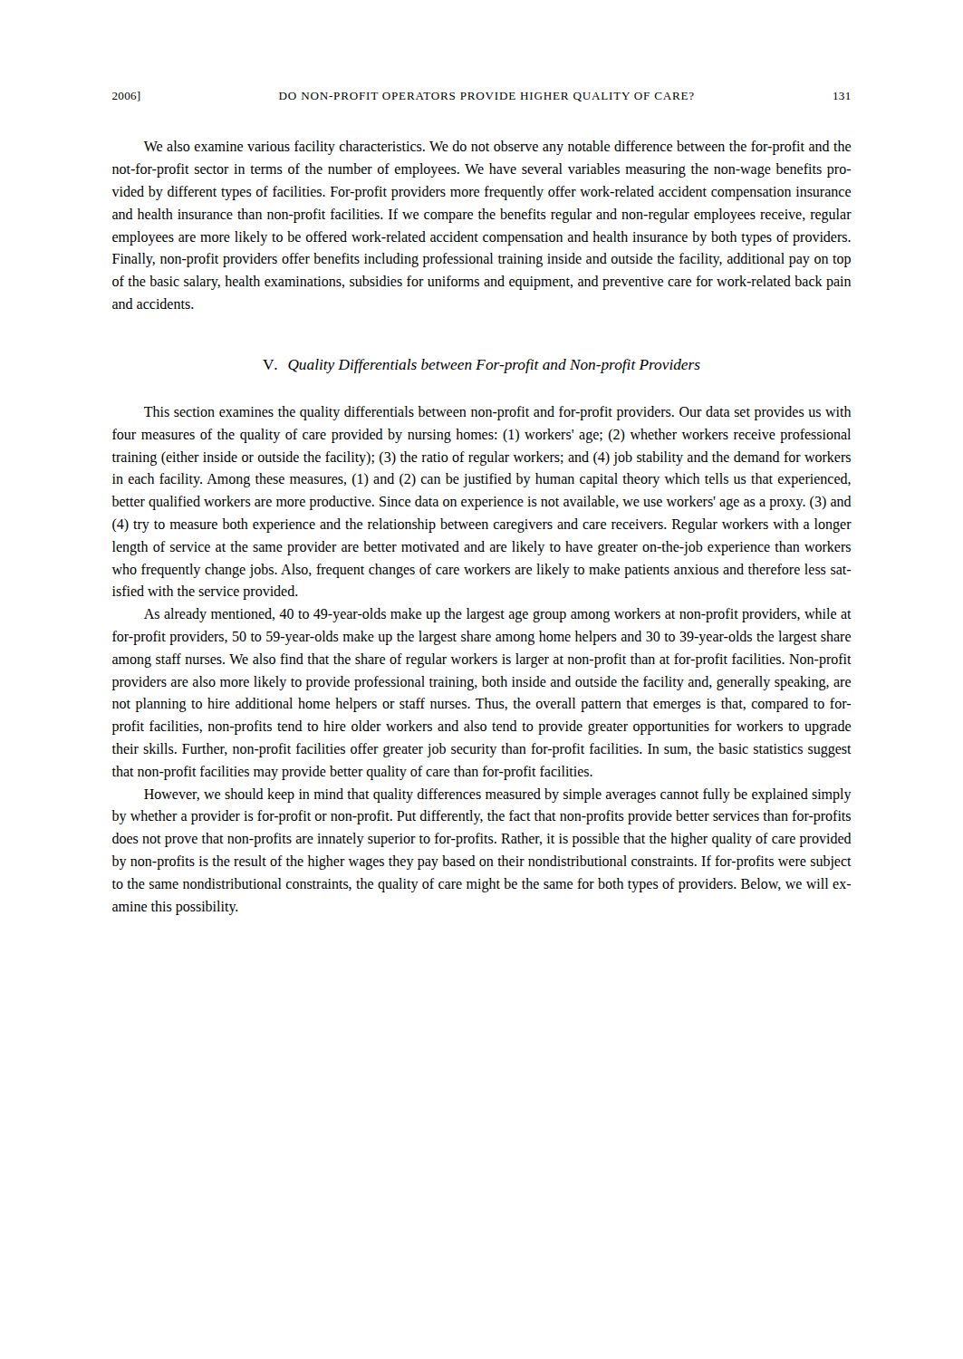2006] Do non-profit operators provide higher quality of care? 131
We also examine various facility characteristics. We do not observe any notable difference between the for-profit and the not-for-profit sector in terms of the number of employees. We have several variables measuring the non-wage benefits provided by different types of facilities. For-profit providers more frequently offer work-related accident compensation insurance and health insurance than non-profit facilities. If we compare the benefits regular and non-regular employees receive, regular employees are more likely to be offered work-related accident compensation and health insurance by both types of providers. Finally, non-profit providers offer benefits including professional training inside and outside the facility, additional pay on top of the basic salary, health examinations, subsidies for uniforms and equipment, and preventive care for work-related back pain and accidents.
V. Quality Differentials between For-profit and Non-profit Providers
This section examines the quality differentials between non-profit and for-profit providers. Our data set provides us with four measures of the quality of care provided by nursing homes: (1) workers' age; (2) whether workers receive professional training (either inside or outside the facility); (3) the ratio of regular workers; and (4) job stability and the demand for workers in each facility. Among these measures, (1) and (2) can be justified by human capital theory which tells us that experienced, better qualified workers are more productive. Since data on experience is not available, we use workers' age as a proxy. (3) and (4) try to measure both experience and the relationship between caregivers and care receivers. Regular workers with a longer length of service at the same provider are better motivated and are likely to have greater on-the-job experience than workers who frequently change jobs. Also, frequent changes of care workers are likely to make patients anxious and therefore less satisfied with the service provided.
As already mentioned, 40 to 49-year-olds make up the largest age group among workers at non-profit providers, while at for-profit providers, 50 to 59-year-olds make up the largest share among home helpers and 30 to 39-year-olds the largest share among staff nurses. We also find that the share of regular workers is larger at non-profit than at for-profit facilities. Non-profit providers are also more likely to provide professional training, both inside and outside the facility and, generally speaking, are not planning to hire additional home helpers or staff nurses. Thus, the overall pattern that emerges is that, compared to for-profit facilities, non-profits tend to hire older workers and also tend to provide greater opportunities for workers to upgrade their skills. Further, non-profit facilities offer greater job security than for-profit facilities. In sum, the basic statistics suggest that non-profit facilities may provide better quality of care than for-profit facilities.
However, we should keep in mind that quality differences measured by simple averages cannot fully be explained simply by whether a provider is for-profit or non-profit. Put differently, the fact that non-profits provide better services than for-profits does not prove that non-profits are innately superior to for-profits. Rather, it is possible that the higher quality of care provided by non-profits is the result of the higher wages they pay based on their nondistributional constraints. If for-profits were subject to the same nondistributional constraints, the quality of care might be the same for both types of providers. Below, we will examine this possibility.